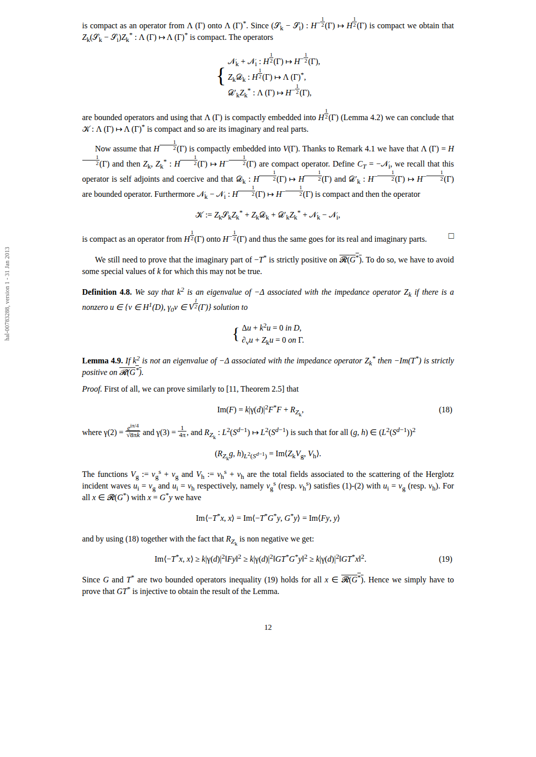hal-00783288, version 1 - 31 Jan 2013
is compact as an operator from Λ (Γ) onto Λ (Γ)*. Since (𝒮k − 𝒮i) : H−12(Γ) ↦ H12(Γ) is compact we obtain that Zk(𝒮k − 𝒮i)Zk* : Λ (Γ) ↦ Λ (Γ)* is compact. The operators
{
𝒩k + 𝒩i : H12(Γ) ↦ H−12(Γ),
Zk𝒟k : H12(Γ) ↦ Λ (Γ)*,
𝒟′kZk* : Λ (Γ) ↦ H−12(Γ),
are bounded operators and using that Λ (Γ) is compactly embedded into H12(Γ) (Lemma 4.2) we can conclude that 𝒦 : Λ (Γ) ↦ Λ (Γ)* is compact and so are its imaginary and real parts.
Now assume that H12(Γ) is compactly embedded into V(Γ). Thanks to Remark 4.1 we have that Λ (Γ) = H12(Γ) and then Zk, Zk* : H12(Γ) ↦ H−12(Γ) are compact operator. Define CT = −𝒩i, we recall that this operator is self adjoints and coercive and that 𝒟k : H12(Γ) ↦ H12(Γ) and 𝒟′k : H−12(Γ) ↦ H−12(Γ) are bounded operator. Furthermore 𝒩k − 𝒩i : H12(Γ) ↦ H−12(Γ) is compact and then the operator
𝒦 := Zk𝒮kZk* + Zk𝒟k + 𝒟′kZk* + 𝒩k − 𝒩i,
is compact as an operator from H12(Γ) onto H−12(Γ) and thus the same goes for its real and imaginary parts. □
We still need to prove that the imaginary part of −T* is strictly positive on 𝓡(G*). To do so, we have to avoid some special values of k for which this may not be true.
Definition 4.8. We say that k2 is an eigenvalue of −Δ associated with the impedance operator Zk if there is a nonzero u ∈ {v ∈ H1(D), γ0v ∈ V12(Γ)} solution to
{
Δu + k2u = 0 in D,
∂νu + Zku = 0 on Γ.
Lemma 4.9. If k2 is not an eigenvalue of −Δ associated with the impedance operator Zk* then −Im(T*) is strictly positive on 𝓡(G*).
Proof. First of all, we can prove similarly to [11, Theorem 2.5] that
(18) Im(F) = k|γ(d)|2F*F + RZk,
where γ(2) = eiπ/4√8πk and γ(3) = 14π, and RZk : L2(Sd−1) ↦ L2(Sd−1) is such that for all (g, h) ∈ (L2(Sd−1))2
(RZkg, h)L2(Sd−1) = Im⟨ZkVg, Vh⟩.
The functions Vg := vgs + vg and Vh := vhs + vh are the total fields associated to the scattering of the Herglotz incident waves ui = vg and ui = vh respectively, namely vgs (resp. vhs) satisfies (1)-(2) with ui = vg (resp. vh). For all x ∈ 𝓡(G*) with x = G*y we have
Im⟨−T*x, x⟩ = Im⟨−T*G*y, G*y⟩ = Im⟨Fy, y⟩
and by using (18) together with the fact that RZk is non negative we get:
(19) Im⟨−T*x, x⟩ ≥ k|γ(d)|2‖Fy‖2 ≥ k|γ(d)|2‖GT*G*y‖2 ≥ k|γ(d)|2‖GT*x‖2.
Since G and T* are two bounded operators inequality (19) holds for all x ∈ 𝓡(G*). Hence we simply have to prove that GT* is injective to obtain the result of the Lemma.
12